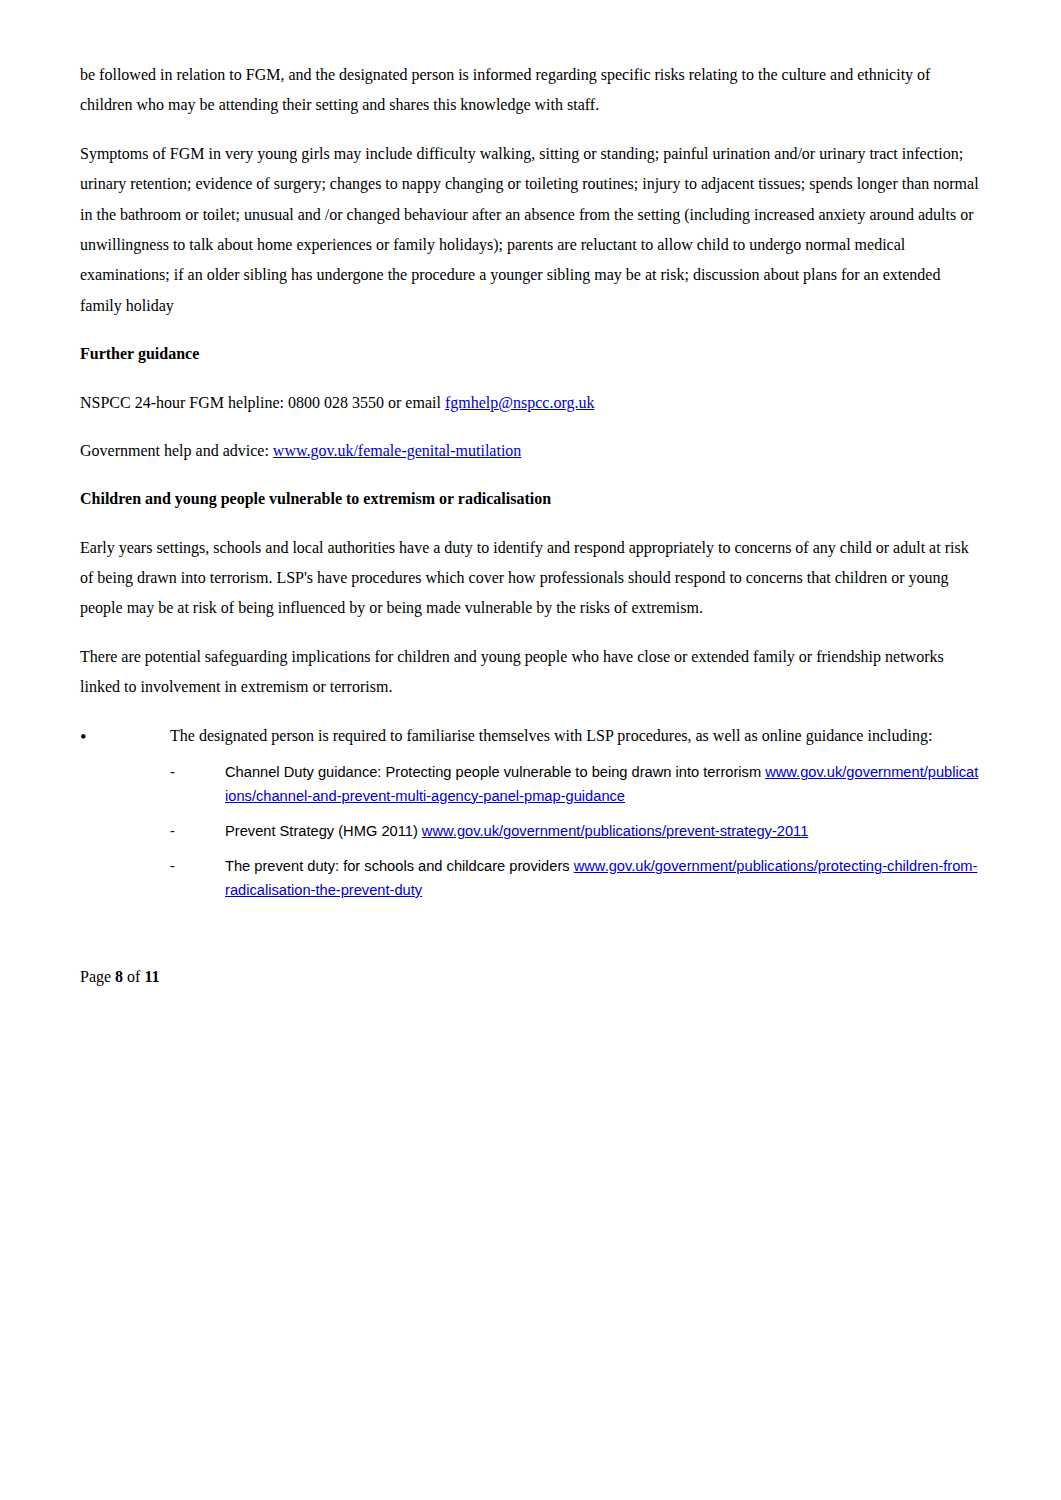be followed in relation to FGM, and the designated person is informed regarding specific risks relating to the culture and ethnicity of children who may be attending their setting and shares this knowledge with staff.
Symptoms of FGM in very young girls may include difficulty walking, sitting or standing; painful urination and/or urinary tract infection; urinary retention; evidence of surgery; changes to nappy changing or toileting routines; injury to adjacent tissues; spends longer than normal in the bathroom or toilet; unusual and /or changed behaviour after an absence from the setting (including increased anxiety around adults or unwillingness to talk about home experiences or family holidays); parents are reluctant to allow child to undergo normal medical examinations; if an older sibling has undergone the procedure a younger sibling may be at risk; discussion about plans for an extended family holiday
Further guidance
NSPCC 24-hour FGM helpline: 0800 028 3550 or email fgmhelp@nspcc.org.uk
Government help and advice: www.gov.uk/female-genital-mutilation
Children and young people vulnerable to extremism or radicalisation
Early years settings, schools and local authorities have a duty to identify and respond appropriately to concerns of any child or adult at risk of being drawn into terrorism. LSP's have procedures which cover how professionals should respond to concerns that children or young people may be at risk of being influenced by or being made vulnerable by the risks of extremism.
There are potential safeguarding implications for children and young people who have close or extended family or friendship networks linked to involvement in extremism or terrorism.
The designated person is required to familiarise themselves with LSP procedures, as well as online guidance including:
Channel Duty guidance: Protecting people vulnerable to being drawn into terrorism www.gov.uk/government/publications/channel-and-prevent-multi-agency-panel-pmap-guidance
Prevent Strategy (HMG 2011) www.gov.uk/government/publications/prevent-strategy-2011
The prevent duty: for schools and childcare providers www.gov.uk/government/publications/protecting-children-from-radicalisation-the-prevent-duty
Page 8 of 11